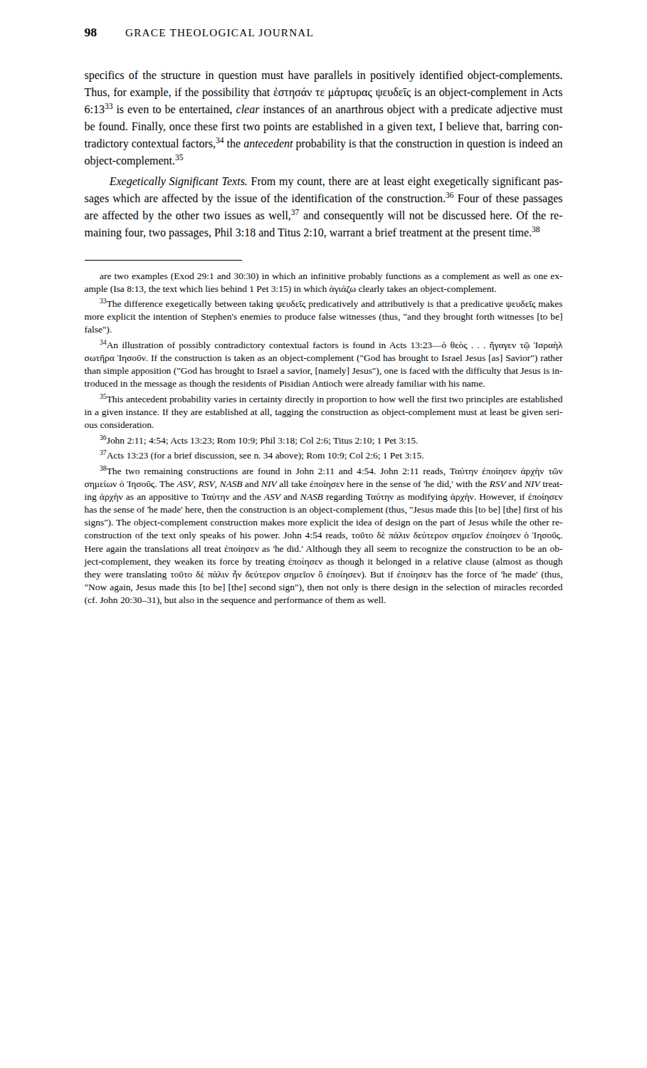98 Grace Theological Journal
specifics of the structure in question must have parallels in positively identified object-complements. Thus, for example, if the possibility that ἐστησάν τε μάρτυρας ψευδεῖς is an object-complement in Acts 6:1333 is even to be entertained, clear instances of an anarthrous object with a predicate adjective must be found. Finally, once these first two points are established in a given text, I believe that, barring contradictory contextual factors,34 the antecedent probability is that the construction in question is indeed an object-complement.35
Exegetically Significant Texts. From my count, there are at least eight exegetically significant passages which are affected by the issue of the identification of the construction.36 Four of these passages are affected by the other two issues as well,37 and consequently will not be discussed here. Of the remaining four, two passages, Phil 3:18 and Titus 2:10, warrant a brief treatment at the present time.38
are two examples (Exod 29:1 and 30:30) in which an infinitive probably functions as a complement as well as one example (Isa 8:13, the text which lies behind 1 Pet 3:15) in which ἁγιάζω clearly takes an object-complement.
33The difference exegetically between taking ψευδεῖς predicatively and attributively is that a predicative ψευδεῖς makes more explicit the intention of Stephen's enemies to produce false witnesses (thus, "and they brought forth witnesses [to be] false").
34An illustration of possibly contradictory contextual factors is found in Acts 13:23—ὁ θεὸς . . . ἤγαγεν τῷ Ἰσραὴλ σωτῆρα Ἰησοῦν. If the construction is taken as an object-complement ("God has brought to Israel Jesus [as] Savior") rather than simple apposition ("God has brought to Israel a savior, [namely] Jesus"), one is faced with the difficulty that Jesus is introduced in the message as though the residents of Pisidian Antioch were already familiar with his name.
35This antecedent probability varies in certainty directly in proportion to how well the first two principles are established in a given instance. If they are established at all, tagging the construction as object-complement must at least be given serious consideration.
36John 2:11; 4:54; Acts 13:23; Rom 10:9; Phil 3:18; Col 2:6; Titus 2:10; 1 Pet 3:15.
37Acts 13:23 (for a brief discussion, see n. 34 above); Rom 10:9; Col 2:6; 1 Pet 3:15.
38The two remaining constructions are found in John 2:11 and 4:54. John 2:11 reads, Ταύτην ἐποίησεν ἀρχὴν τῶν σημείων ὁ Ἰησοῦς. The ASV, RSV, NASB and NIV all take ἐποίησεν here in the sense of 'he did,' with the RSV and NIV treating ἀρχὴν as an appositive to Ταύτην and the ASV and NASB regarding Ταύτην as modifying ἀρχὴν. However, if ἐποίησεν has the sense of 'he made' here, then the construction is an object-complement (thus, "Jesus made this [to be] [the] first of his signs"). The object-complement construction makes more explicit the idea of design on the part of Jesus while the other reconstruction of the text only speaks of his power. John 4:54 reads, τοῦτο δὲ πάλιν δεύτερον σημεῖον ἐποίησεν ὁ Ἰησοῦς. Here again the translations all treat ἐποίησεν as 'he did.' Although they all seem to recognize the construction to be an object-complement, they weaken its force by treating ἐποίησεν as though it belonged in a relative clause (almost as though they were translating τοῦτο δὲ πάλιν ἦν δεύτερον σημεῖον ὃ ἐποίησεν). But if ἐποίησεν has the force of 'he made' (thus, "Now again, Jesus made this [to be] [the] second sign"), then not only is there design in the selection of miracles recorded (cf. John 20:30–31), but also in the sequence and performance of them as well.